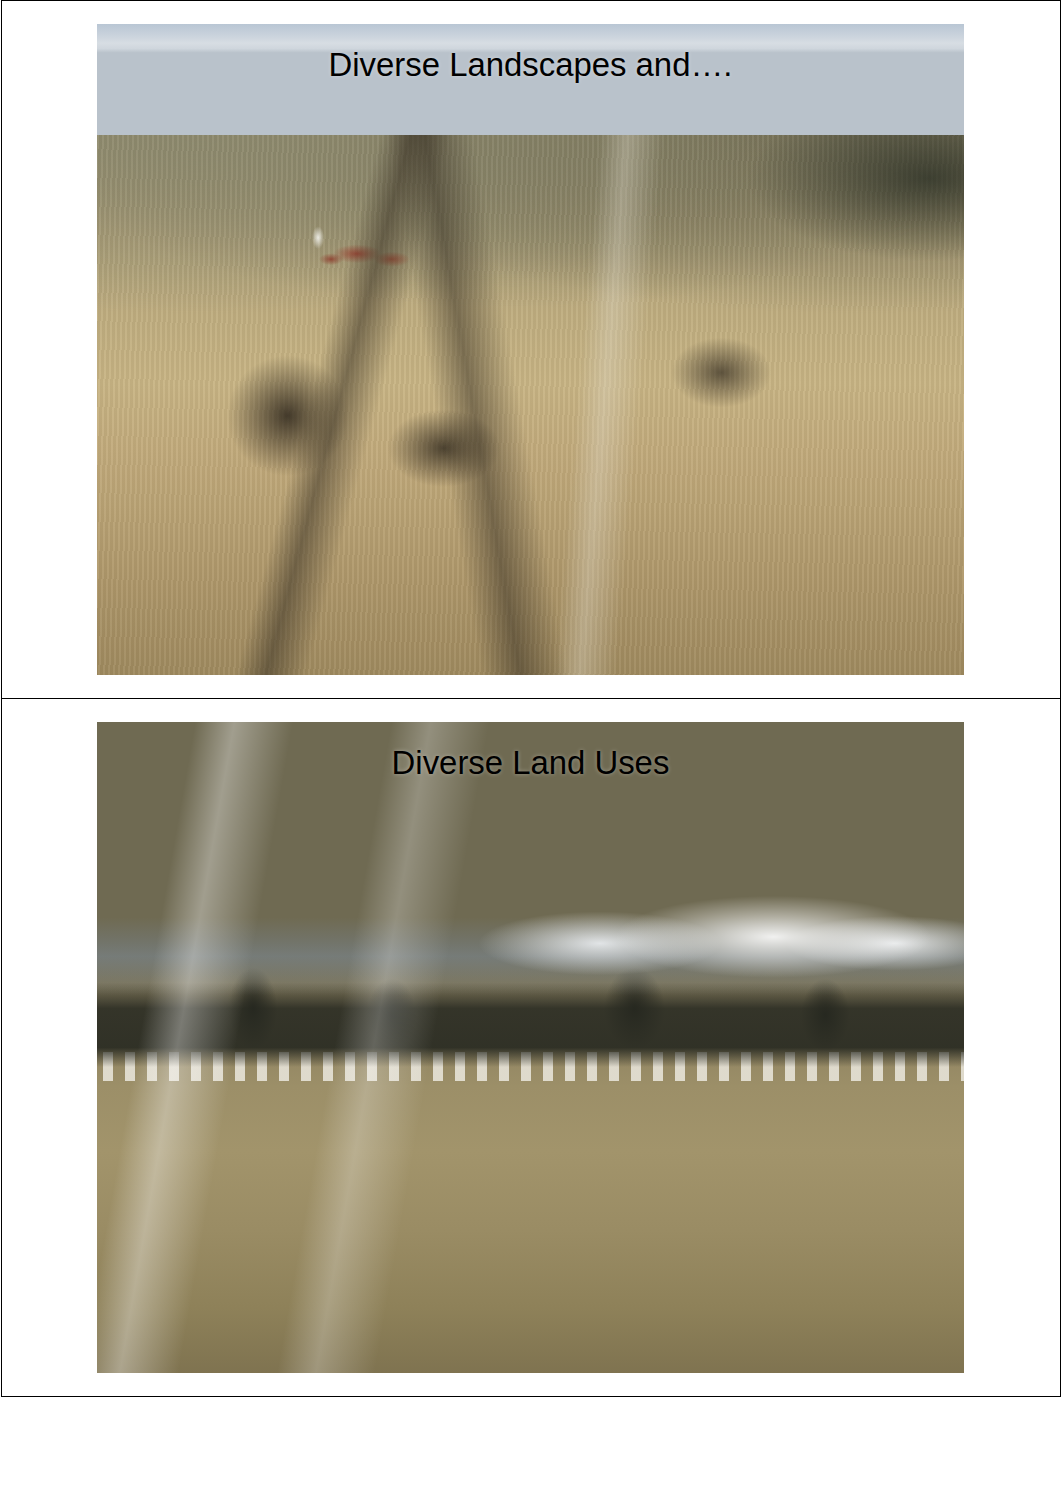Diverse Landscapes and….
Diverse Land Uses